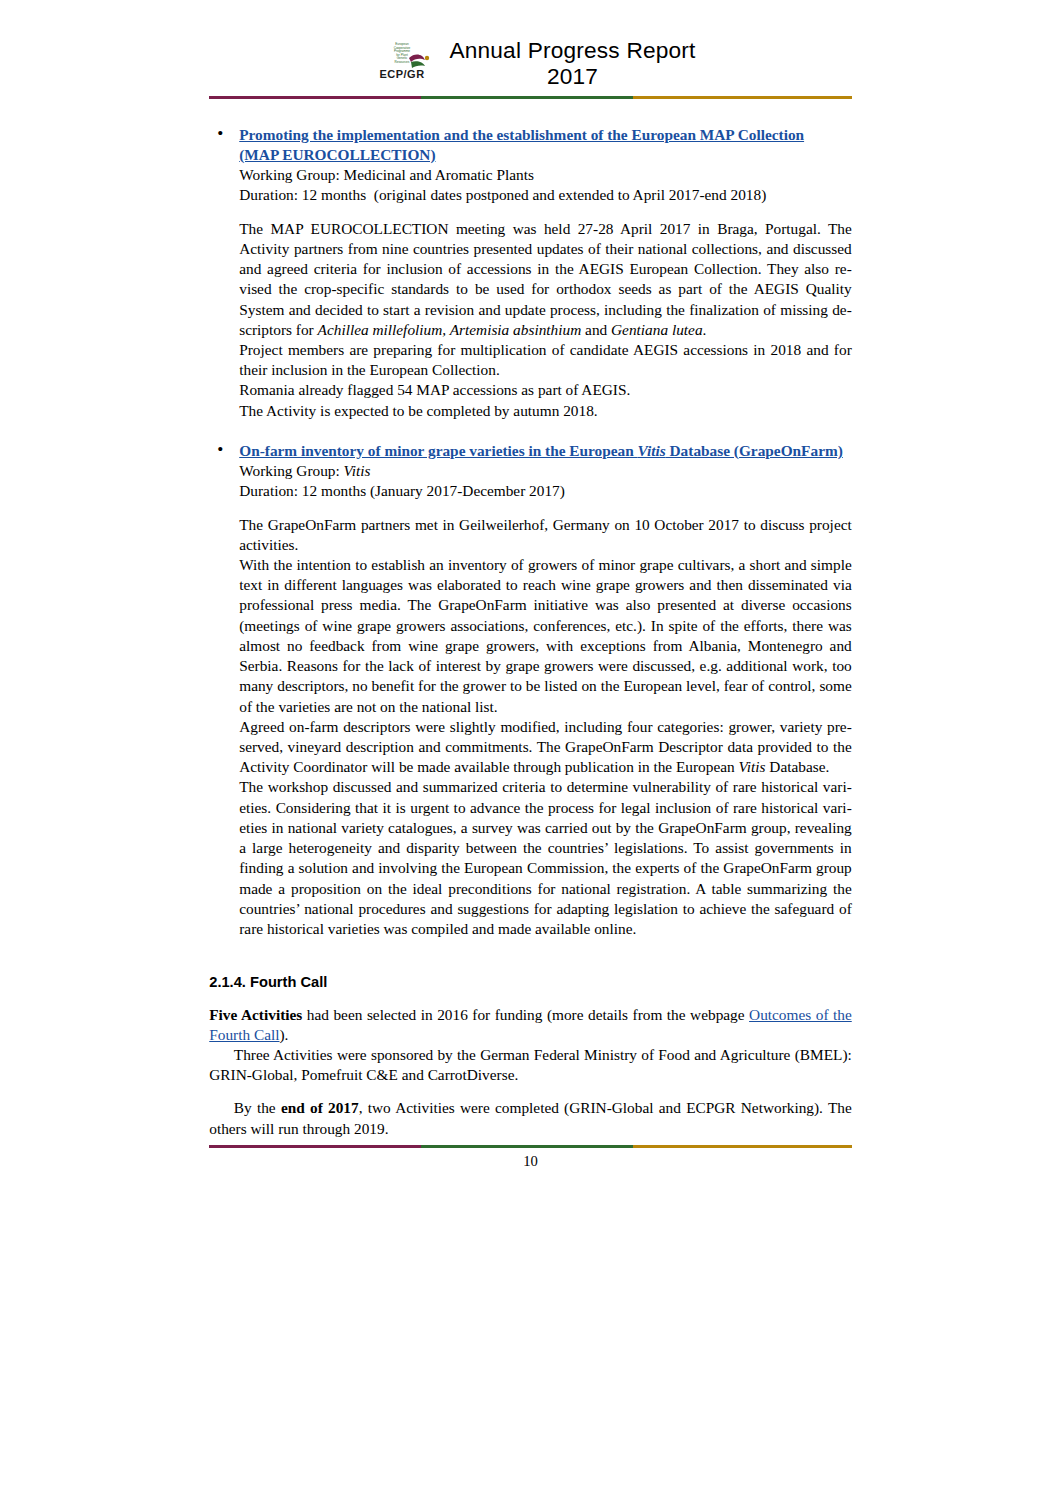European Cooperative Programme for Plant Genetic Resources ECP/GR
Annual Progress Report 2017
Promoting the implementation and the establishment of the European MAP Collection (MAP EUROCOLLECTION) Working Group: Medicinal and Aromatic Plants Duration: 12 months (original dates postponed and extended to April 2017-end 2018)
The MAP EUROCOLLECTION meeting was held 27-28 April 2017 in Braga, Portugal. The Activity partners from nine countries presented updates of their national collections, and discussed and agreed criteria for inclusion of accessions in the AEGIS European Collection. They also revised the crop-specific standards to be used for orthodox seeds as part of the AEGIS Quality System and decided to start a revision and update process, including the finalization of missing descriptors for Achillea millefolium, Artemisia absinthium and Gentiana lutea.
Project members are preparing for multiplication of candidate AEGIS accessions in 2018 and for their inclusion in the European Collection.
Romania already flagged 54 MAP accessions as part of AEGIS.
The Activity is expected to be completed by autumn 2018.
On-farm inventory of minor grape varieties in the European Vitis Database (GrapeOnFarm) Working Group: Vitis Duration: 12 months (January 2017-December 2017)
The GrapeOnFarm partners met in Geilweilerhof, Germany on 10 October 2017 to discuss project activities.
With the intention to establish an inventory of growers of minor grape cultivars, a short and simple text in different languages was elaborated to reach wine grape growers and then disseminated via professional press media. The GrapeOnFarm initiative was also presented at diverse occasions (meetings of wine grape growers associations, conferences, etc.). In spite of the efforts, there was almost no feedback from wine grape growers, with exceptions from Albania, Montenegro and Serbia. Reasons for the lack of interest by grape growers were discussed, e.g. additional work, too many descriptors, no benefit for the grower to be listed on the European level, fear of control, some of the varieties are not on the national list.
Agreed on-farm descriptors were slightly modified, including four categories: grower, variety preserved, vineyard description and commitments. The GrapeOnFarm Descriptor data provided to the Activity Coordinator will be made available through publication in the European Vitis Database.
The workshop discussed and summarized criteria to determine vulnerability of rare historical varieties. Considering that it is urgent to advance the process for legal inclusion of rare historical varieties in national variety catalogues, a survey was carried out by the GrapeOnFarm group, revealing a large heterogeneity and disparity between the countries’ legislations. To assist governments in finding a solution and involving the European Commission, the experts of the GrapeOnFarm group made a proposition on the ideal preconditions for national registration. A table summarizing the countries’ national procedures and suggestions for adapting legislation to achieve the safeguard of rare historical varieties was compiled and made available online.
2.1.4. Fourth Call
Five Activities had been selected in 2016 for funding (more details from the webpage Outcomes of the Fourth Call).
Three Activities were sponsored by the German Federal Ministry of Food and Agriculture (BMEL): GRIN-Global, Pomefruit C&E and CarrotDiverse.
By the end of 2017, two Activities were completed (GRIN-Global and ECPGR Networking). The others will run through 2019.
10